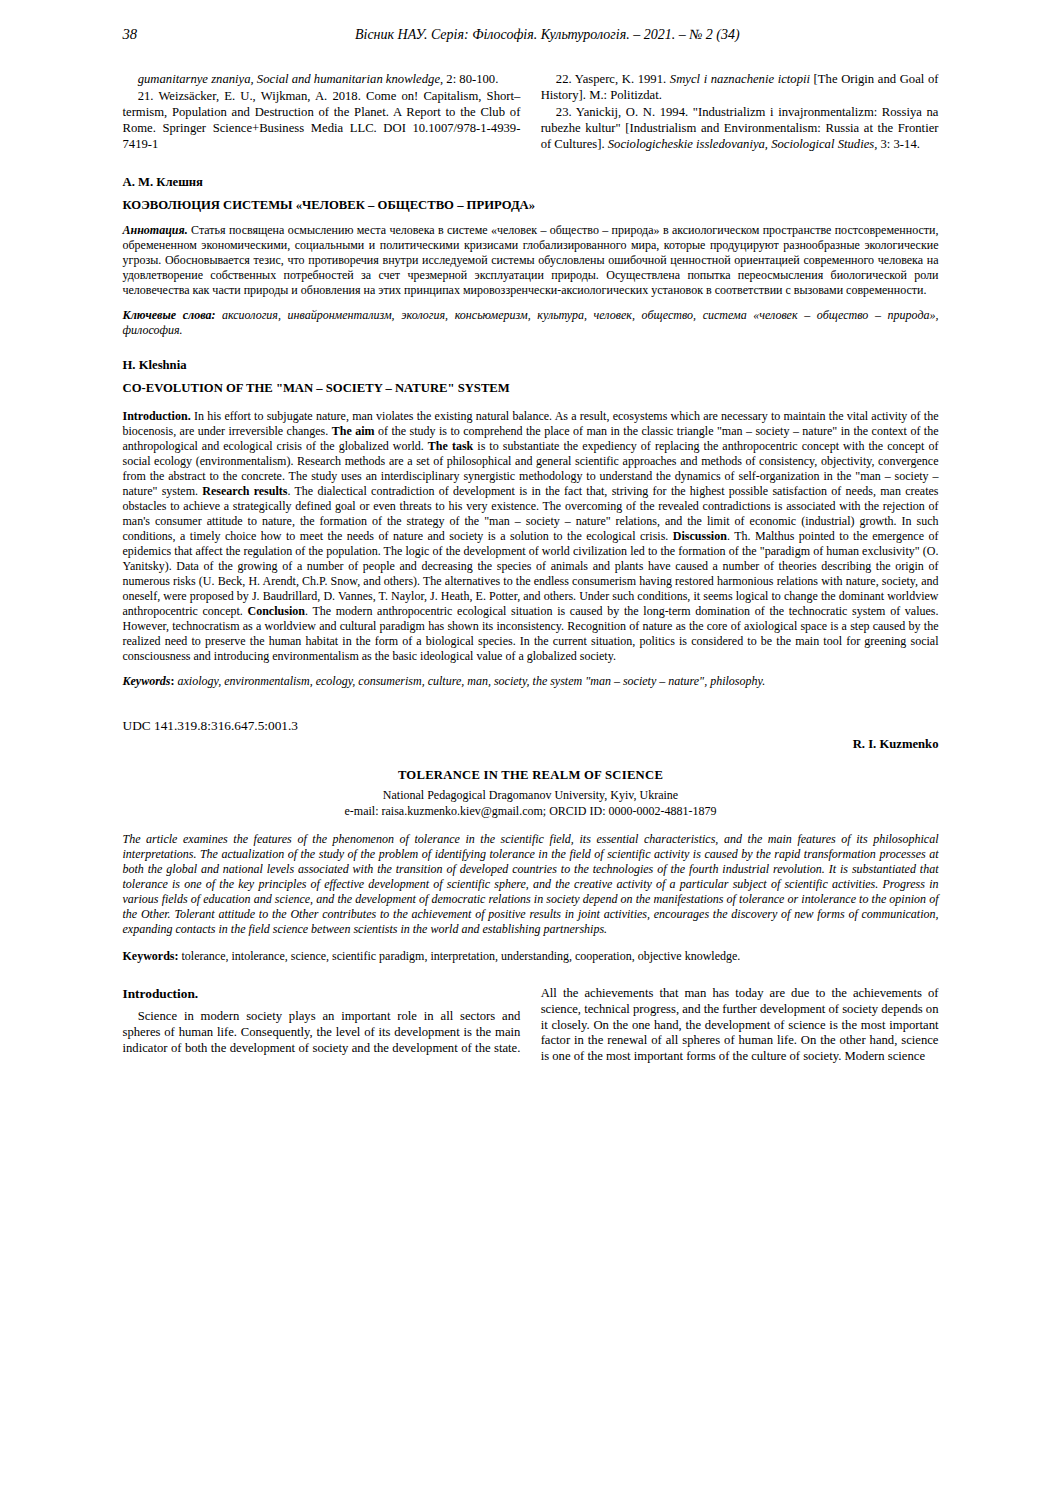38 Вісник НАУ. Серія: Філософія. Культурологія. – 2021. – № 2 (34)
gumanitarnye znaniya, Social and humanitarian knowledge, 2: 80-100.
21. Weizsäcker, E. U., Wijkman, A. 2018. Come on! Capitalism, Short–termism, Population and Destruction of the Planet. A Report to the Club of Rome. Springer Science+Business Media LLC. DOI 10.1007/978-1-4939-7419-1
22. Yasperс, K. 1991. Smycl i naznachenie ictopii [The Origin and Goal of History]. M.: Politizdat.
23. Yanickij, O. N. 1994. "Industrializm i invajronmentalizm: Rossiya na rubezhe kultur" [Industrialism and Environmentalism: Russia at the Frontier of Cultures]. Sociologicheskie issledovaniya, Sociological Studies, 3: 3-14.
А. М. Клешня
КОЭВОЛЮЦИЯ СИСТЕМЫ «ЧЕЛОВЕК – ОБЩЕСТВО – ПРИРОДА»
Аннотация. Статья посвящена осмыслению места человека в системе «человек – общество – природа» в аксиологическом пространстве постсовременности, обремененном экономическими, социальными и политическими кризисами глобализированного мира, которые продуцируют разнообразные экологические угрозы. Обосновывается тезис, что противоречия внутри исследуемой системы обусловлены ошибочной ценностной ориентацией современного человека на удовлетворение собственных потребностей за счет чрезмерной эксплуатации природы. Осуществлена попытка переосмысления биологической роли человечества как части природы и обновления на этих принципах мировоззренчески-аксиологических установок в соответствии с вызовами современности.
Ключевые слова: аксиология, инвайронментализм, экология, консьюмеризм, культура, человек, общество, система «человек – общество – природа», философия.
H. Kleshnia
CO-EVOLUTION OF THE "MAN – SOCIETY – NATURE" SYSTEM
Introduction. In his effort to subjugate nature, man violates the existing natural balance. As a result, ecosystems which are necessary to maintain the vital activity of the biocenosis, are under irreversible changes. The aim of the study is to comprehend the place of man in the classic triangle "man – society – nature" in the context of the anthropological and ecological crisis of the globalized world. The task is to substantiate the expediency of replacing the anthropocentric concept with the concept of social ecology (environmentalism). Research methods are a set of philosophical and general scientific approaches and methods of consistency, objectivity, convergence from the abstract to the concrete. The study uses an interdisciplinary synergistic methodology to understand the dynamics of self-organization in the "man – society – nature" system. Research results. The dialectical contradiction of development is in the fact that, striving for the highest possible satisfaction of needs, man creates obstacles to achieve a strategically defined goal or even threats to his very existence. The overcoming of the revealed contradictions is associated with the rejection of man's consumer attitude to nature, the formation of the strategy of the "man – society – nature" relations, and the limit of economic (industrial) growth. In such conditions, a timely choice how to meet the needs of nature and society is a solution to the ecological crisis. Discussion. Th. Malthus pointed to the emergence of epidemics that affect the regulation of the population. The logic of the development of world civilization led to the formation of the "paradigm of human exclusivity" (O. Yanitsky). Data of the growing of a number of people and decreasing the species of animals and plants have caused a number of theories describing the origin of numerous risks (U. Beck, H. Arendt, Ch.P. Snow, and others). The alternatives to the endless consumerism having restored harmonious relations with nature, society, and oneself, were proposed by J. Baudrillard, D. Vannes, T. Naylor, J. Heath, E. Potter, and others. Under such conditions, it seems logical to change the dominant worldview anthropocentric concept. Conclusion. The modern anthropocentric ecological situation is caused by the long-term domination of the technocratic system of values. However, technocratism as a worldview and cultural paradigm has shown its inconsistency. Recognition of nature as the core of axiological space is a step caused by the realized need to preserve the human habitat in the form of a biological species. In the current situation, politics is considered to be the main tool for greening social consciousness and introducing environmentalism as the basic ideological value of a globalized society.
Keywords: axiology, environmentalism, ecology, consumerism, culture, man, society, the system "man – society – nature", philosophy.
UDC 141.319.8:316.647.5:001.3
R. I. Kuzmenko
TOLERANCE IN THE REALM OF SCIENCE
National Pedagogical Dragomanov University, Kyiv, Ukraine
e-mail: raisa.kuzmenko.kiev@gmail.com; ORCID ID: 0000-0002-4881-1879
The article examines the features of the phenomenon of tolerance in the scientific field, its essential characteristics, and the main features of its philosophical interpretations. The actualization of the study of the problem of identifying tolerance in the field of scientific activity is caused by the rapid transformation processes at both the global and national levels associated with the transition of developed countries to the technologies of the fourth industrial revolution. It is substantiated that tolerance is one of the key principles of effective development of scientific sphere, and the creative activity of a particular subject of scientific activities. Progress in various fields of education and science, and the development of democratic relations in society depend on the manifestations of tolerance or intolerance to the opinion of the Other. Tolerant attitude to the Other contributes to the achievement of positive results in joint activities, encourages the discovery of new forms of communication, expanding contacts in the field science between scientists in the world and establishing partnerships.
Keywords: tolerance, intolerance, science, scientific paradigm, interpretation, understanding, cooperation, objective knowledge.
Introduction.
Science in modern society plays an important role in all sectors and spheres of human life. Consequently, the level of its development is the main indicator of both the development of society and the development of the state. All the achievements that man has today are due to the achievements of science, technical progress, and the further development of society depends on it closely. On the one hand, the development of science is the most important factor in the renewal of all spheres of human life. On the other hand, science is one of the most important forms of the culture of society. Modern science